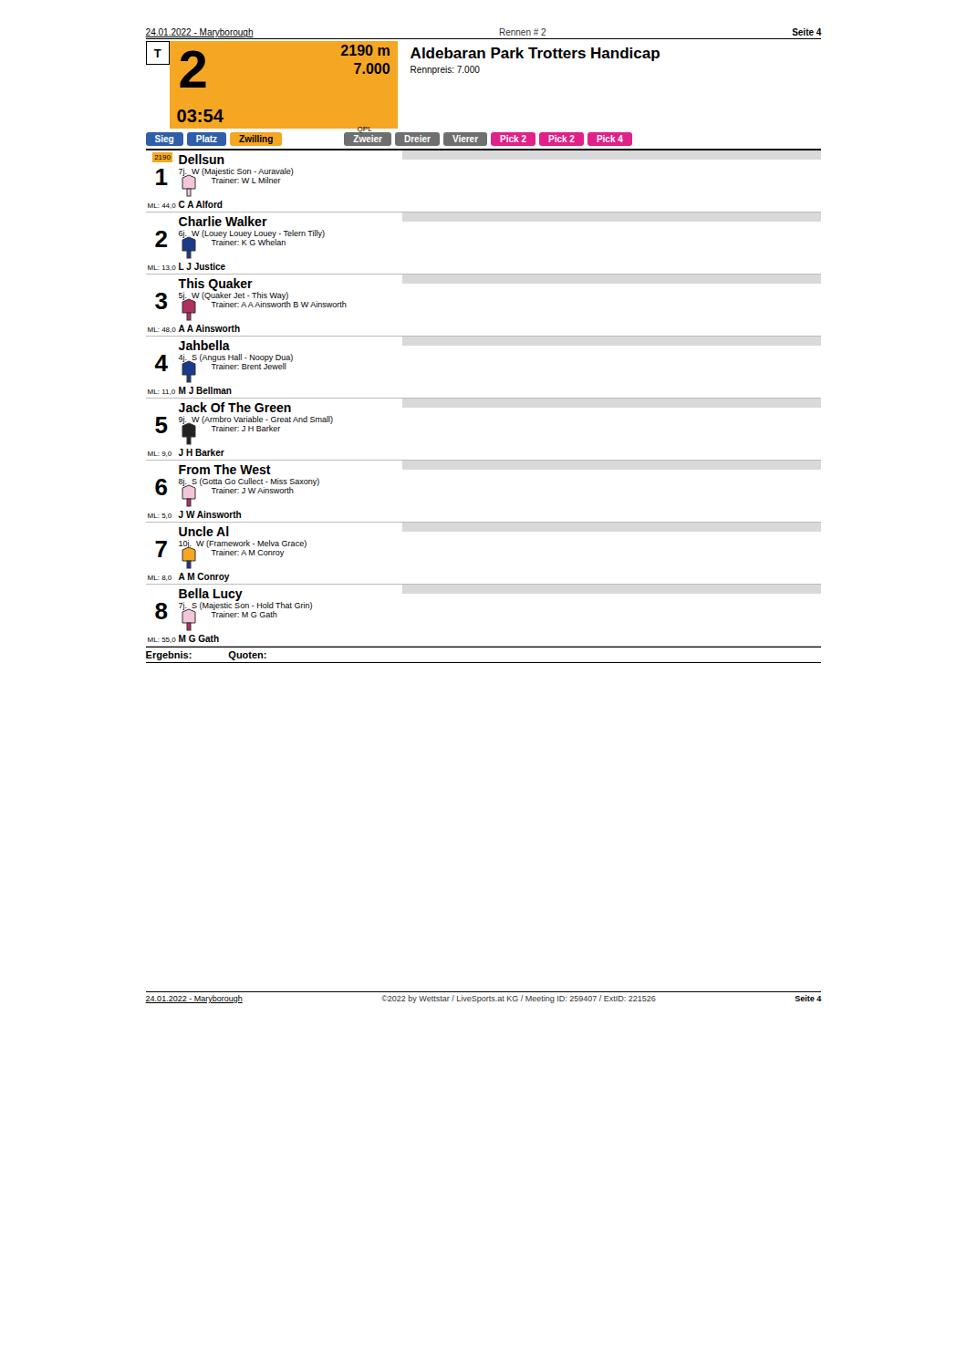24.01.2022 - Maryborough
Rennen # 2
Seite 4
T
2
03:54
2190 m
7.000
Aldebaran Park Trotters Handicap
Rennpreis: 7.000
Sieg Platz Zwilling QPL Zweier Dreier Vierer Pick 2 Pick 2 Pick 4
2190
1
ML: 44,0
Dellsun
7j. W (Majestic Son - Auravale)
Trainer: W L Milner
C A Alford
2
ML: 13,0
Charlie Walker
6j. W (Louey Louey Louey - Telern Tilly)
Trainer: K G Whelan
L J Justice
3
ML: 48,0
This Quaker
5j. W (Quaker Jet - This Way)
Trainer: A A Ainsworth B W Ainsworth
A A Ainsworth
4
ML: 11,0
Jahbella
4j. S (Angus Hall - Noopy Dua)
Trainer: Brent Jewell
M J Bellman
5
ML: 9,0
Jack Of The Green
9j. W (Armbro Variable - Great And Small)
Trainer: J H Barker
J H Barker
6
ML: 5,0
From The West
8j. S (Gotta Go Cullect - Miss Saxony)
Trainer: J W Ainsworth
J W Ainsworth
7
ML: 8,0
Uncle Al
10j. W (Framework - Melva Grace)
Trainer: A M Conroy
A M Conroy
8
ML: 55,0
Bella Lucy
7j. S (Majestic Son - Hold That Grin)
Trainer: M G Gath
M G Gath
Ergebnis:
Quoten:
24.01.2022 - Maryborough
©2022 by Wettstar / LiveSports.at KG / Meeting ID: 259407 / ExtID: 221526
Seite 4